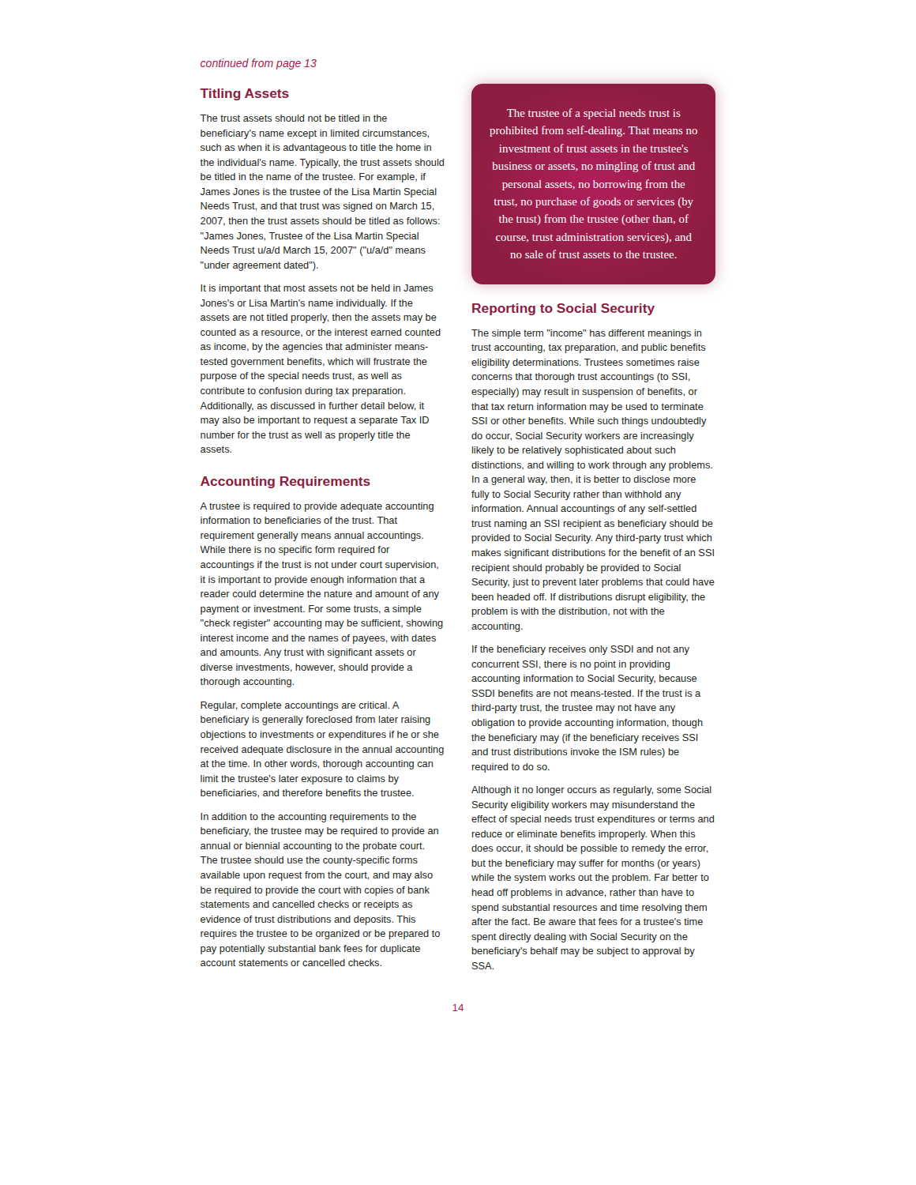continued from page 13
Titling Assets
The trust assets should not be titled in the beneficiary's name except in limited circumstances, such as when it is advantageous to title the home in the individual's name. Typically, the trust assets should be titled in the name of the trustee. For example, if James Jones is the trustee of the Lisa Martin Special Needs Trust, and that trust was signed on March 15, 2007, then the trust assets should be titled as follows: "James Jones, Trustee of the Lisa Martin Special Needs Trust u/a/d March 15, 2007" ("u/a/d" means "under agreement dated").
It is important that most assets not be held in James Jones's or Lisa Martin's name individually. If the assets are not titled properly, then the assets may be counted as a resource, or the interest earned counted as income, by the agencies that administer means-tested government benefits, which will frustrate the purpose of the special needs trust, as well as contribute to confusion during tax preparation. Additionally, as discussed in further detail below, it may also be important to request a separate Tax ID number for the trust as well as properly title the assets.
Accounting Requirements
A trustee is required to provide adequate accounting information to beneficiaries of the trust. That requirement generally means annual accountings. While there is no specific form required for accountings if the trust is not under court supervision, it is important to provide enough information that a reader could determine the nature and amount of any payment or investment. For some trusts, a simple "check register" accounting may be sufficient, showing interest income and the names of payees, with dates and amounts. Any trust with significant assets or diverse investments, however, should provide a thorough accounting.
Regular, complete accountings are critical. A beneficiary is generally foreclosed from later raising objections to investments or expenditures if he or she received adequate disclosure in the annual accounting at the time. In other words, thorough accounting can limit the trustee's later exposure to claims by beneficiaries, and therefore benefits the trustee.
In addition to the accounting requirements to the beneficiary, the trustee may be required to provide an annual or biennial accounting to the probate court. The trustee should use the county-specific forms available upon request from the court, and may also be required to provide the court with copies of bank statements and cancelled checks or receipts as evidence of trust distributions and deposits. This requires the trustee to be organized or be prepared to pay potentially substantial bank fees for duplicate account statements or cancelled checks.
The trustee of a special needs trust is prohibited from self-dealing. That means no investment of trust assets in the trustee's business or assets, no mingling of trust and personal assets, no borrowing from the trust, no purchase of goods or services (by the trust) from the trustee (other than, of course, trust administration services), and no sale of trust assets to the trustee.
Reporting to Social Security
The simple term "income" has different meanings in trust accounting, tax preparation, and public benefits eligibility determinations. Trustees sometimes raise concerns that thorough trust accountings (to SSI, especially) may result in suspension of benefits, or that tax return information may be used to terminate SSI or other benefits. While such things undoubtedly do occur, Social Security workers are increasingly likely to be relatively sophisticated about such distinctions, and willing to work through any problems. In a general way, then, it is better to disclose more fully to Social Security rather than withhold any information. Annual accountings of any self-settled trust naming an SSI recipient as beneficiary should be provided to Social Security. Any third-party trust which makes significant distributions for the benefit of an SSI recipient should probably be provided to Social Security, just to prevent later problems that could have been headed off. If distributions disrupt eligibility, the problem is with the distribution, not with the accounting.
If the beneficiary receives only SSDI and not any concurrent SSI, there is no point in providing accounting information to Social Security, because SSDI benefits are not means-tested. If the trust is a third-party trust, the trustee may not have any obligation to provide accounting information, though the beneficiary may (if the beneficiary receives SSI and trust distributions invoke the ISM rules) be required to do so.
Although it no longer occurs as regularly, some Social Security eligibility workers may misunderstand the effect of special needs trust expenditures or terms and reduce or eliminate benefits improperly. When this does occur, it should be possible to remedy the error, but the beneficiary may suffer for months (or years) while the system works out the problem. Far better to head off problems in advance, rather than have to spend substantial resources and time resolving them after the fact. Be aware that fees for a trustee's time spent directly dealing with Social Security on the beneficiary's behalf may be subject to approval by SSA.
14